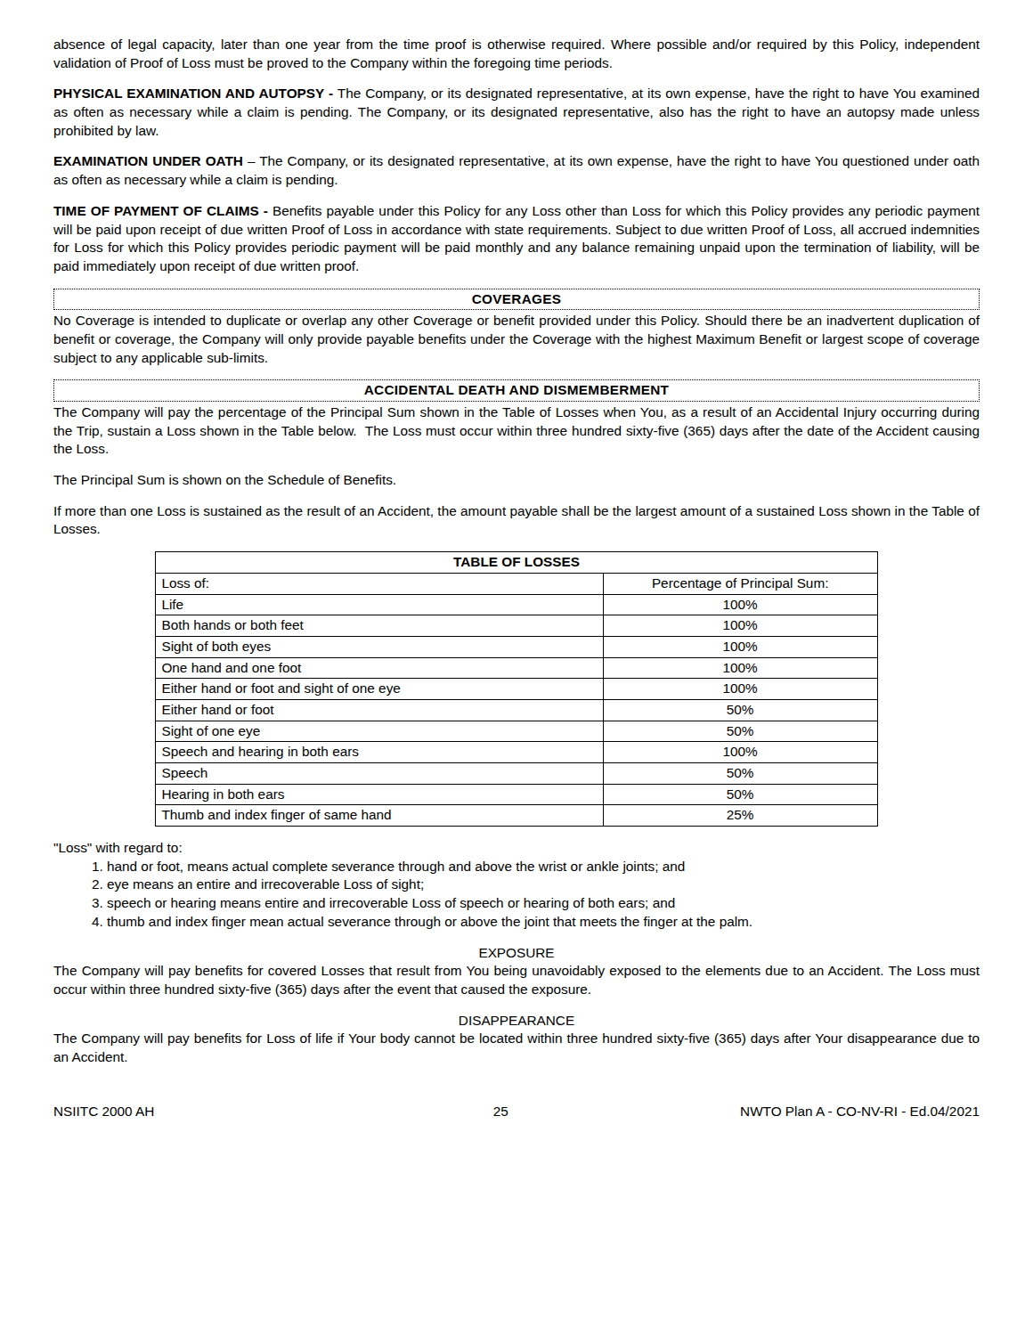absence of legal capacity, later than one year from the time proof is otherwise required. Where possible and/or required by this Policy, independent validation of Proof of Loss must be proved to the Company within the foregoing time periods.
PHYSICAL EXAMINATION AND AUTOPSY - The Company, or its designated representative, at its own expense, have the right to have You examined as often as necessary while a claim is pending. The Company, or its designated representative, also has the right to have an autopsy made unless prohibited by law.
EXAMINATION UNDER OATH – The Company, or its designated representative, at its own expense, have the right to have You questioned under oath as often as necessary while a claim is pending.
TIME OF PAYMENT OF CLAIMS - Benefits payable under this Policy for any Loss other than Loss for which this Policy provides any periodic payment will be paid upon receipt of due written Proof of Loss in accordance with state requirements. Subject to due written Proof of Loss, all accrued indemnities for Loss for which this Policy provides periodic payment will be paid monthly and any balance remaining unpaid upon the termination of liability, will be paid immediately upon receipt of due written proof.
COVERAGES
No Coverage is intended to duplicate or overlap any other Coverage or benefit provided under this Policy. Should there be an inadvertent duplication of benefit or coverage, the Company will only provide payable benefits under the Coverage with the highest Maximum Benefit or largest scope of coverage subject to any applicable sub-limits.
ACCIDENTAL DEATH AND DISMEMBERMENT
The Company will pay the percentage of the Principal Sum shown in the Table of Losses when You, as a result of an Accidental Injury occurring during the Trip, sustain a Loss shown in the Table below. The Loss must occur within three hundred sixty-five (365) days after the date of the Accident causing the Loss.
The Principal Sum is shown on the Schedule of Benefits.
If more than one Loss is sustained as the result of an Accident, the amount payable shall be the largest amount of a sustained Loss shown in the Table of Losses.
TABLE OF LOSSES
| Loss of: | Percentage of Principal Sum: |
| --- | --- |
| Life | 100% |
| Both hands or both feet | 100% |
| Sight of both eyes | 100% |
| One hand and one foot | 100% |
| Either hand or foot and sight of one eye | 100% |
| Either hand or foot | 50% |
| Sight of one eye | 50% |
| Speech and hearing in both ears | 100% |
| Speech | 50% |
| Hearing in both ears | 50% |
| Thumb and index finger of same hand | 25% |
"Loss" with regard to:
hand or foot, means actual complete severance through and above the wrist or ankle joints; and
eye means an entire and irrecoverable Loss of sight;
speech or hearing means entire and irrecoverable Loss of speech or hearing of both ears; and
thumb and index finger mean actual severance through or above the joint that meets the finger at the palm.
EXPOSURE
The Company will pay benefits for covered Losses that result from You being unavoidably exposed to the elements due to an Accident. The Loss must occur within three hundred sixty-five (365) days after the event that caused the exposure.
DISAPPEARANCE
The Company will pay benefits for Loss of life if Your body cannot be located within three hundred sixty-five (365) days after Your disappearance due to an Accident.
NSIITC 2000 AH 25 NWTO Plan A - CO-NV-RI - Ed.04/2021